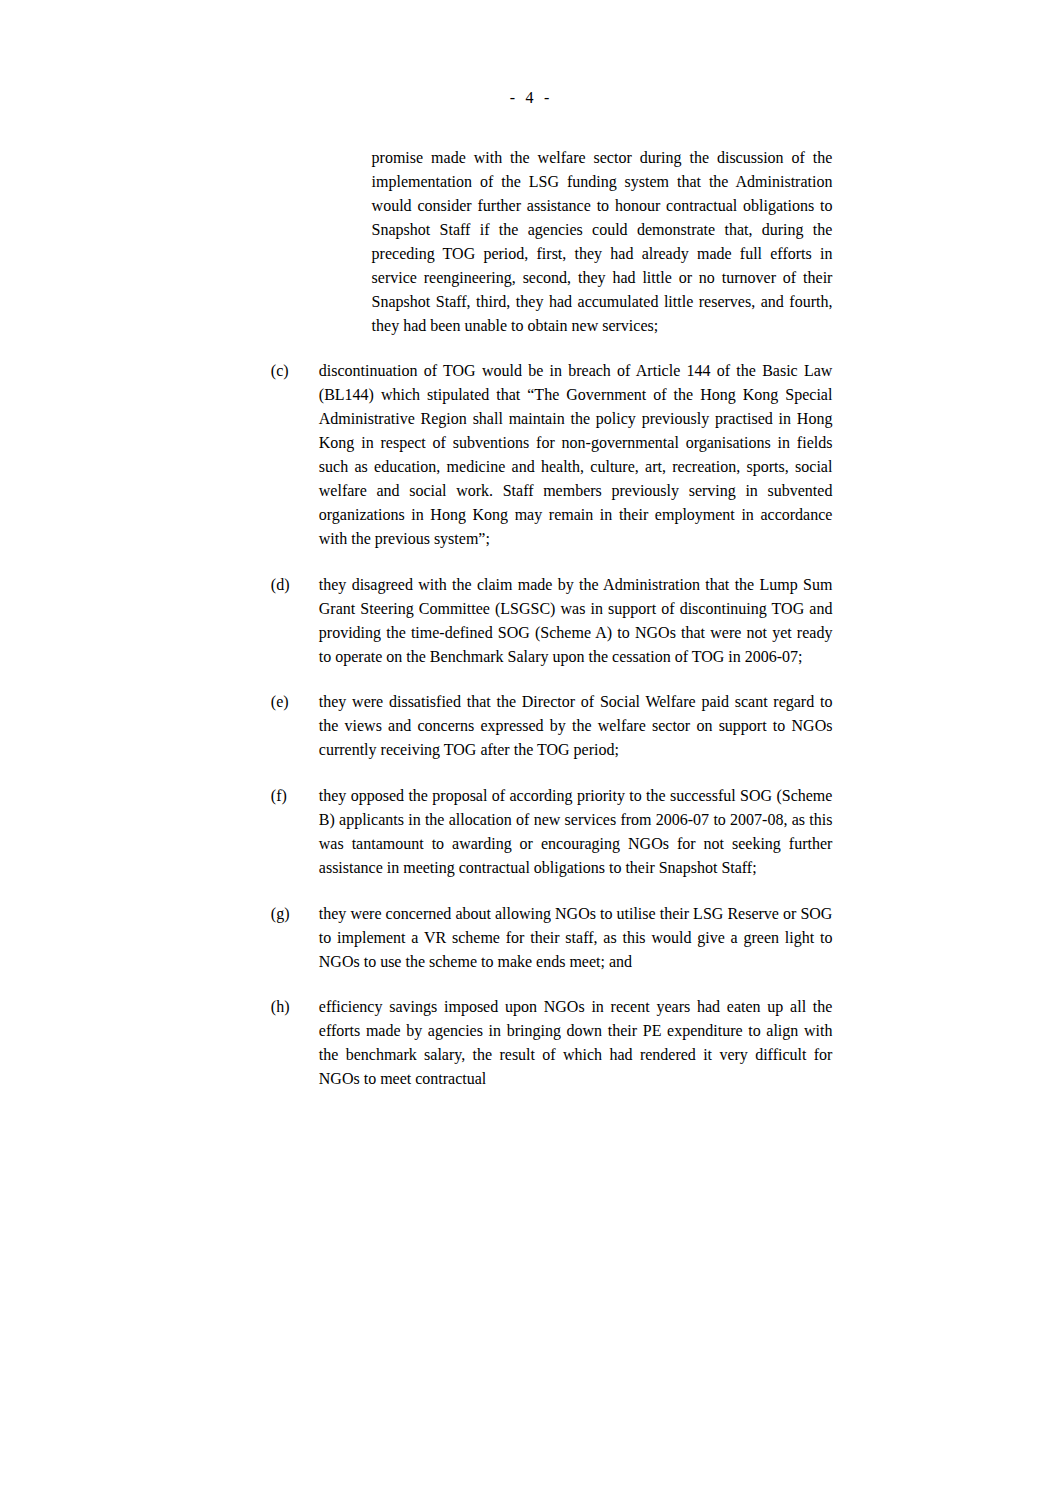- 4 -
promise made with the welfare sector during the discussion of the implementation of the LSG funding system that the Administration would consider further assistance to honour contractual obligations to Snapshot Staff if the agencies could demonstrate that, during the preceding TOG period, first, they had already made full efforts in service reengineering, second, they had little or no turnover of their Snapshot Staff, third, they had accumulated little reserves, and fourth, they had been unable to obtain new services;
(c)
discontinuation of TOG would be in breach of Article 144 of the Basic Law (BL144) which stipulated that “The Government of the Hong Kong Special Administrative Region shall maintain the policy previously practised in Hong Kong in respect of subventions for non-governmental organisations in fields such as education, medicine and health, culture, art, recreation, sports, social welfare and social work. Staff members previously serving in subvented organizations in Hong Kong may remain in their employment in accordance with the previous system”;
(d)
they disagreed with the claim made by the Administration that the Lump Sum Grant Steering Committee (LSGSC) was in support of discontinuing TOG and providing the time-defined SOG (Scheme A) to NGOs that were not yet ready to operate on the Benchmark Salary upon the cessation of TOG in 2006-07;
(e)
they were dissatisfied that the Director of Social Welfare paid scant regard to the views and concerns expressed by the welfare sector on support to NGOs currently receiving TOG after the TOG period;
(f)
they opposed the proposal of according priority to the successful SOG (Scheme B) applicants in the allocation of new services from 2006-07 to 2007-08, as this was tantamount to awarding or encouraging NGOs for not seeking further assistance in meeting contractual obligations to their Snapshot Staff;
(g)
they were concerned about allowing NGOs to utilise their LSG Reserve or SOG to implement a VR scheme for their staff, as this would give a green light to NGOs to use the scheme to make ends meet; and
(h)
efficiency savings imposed upon NGOs in recent years had eaten up all the efforts made by agencies in bringing down their PE expenditure to align with the benchmark salary, the result of which had rendered it very difficult for NGOs to meet contractual